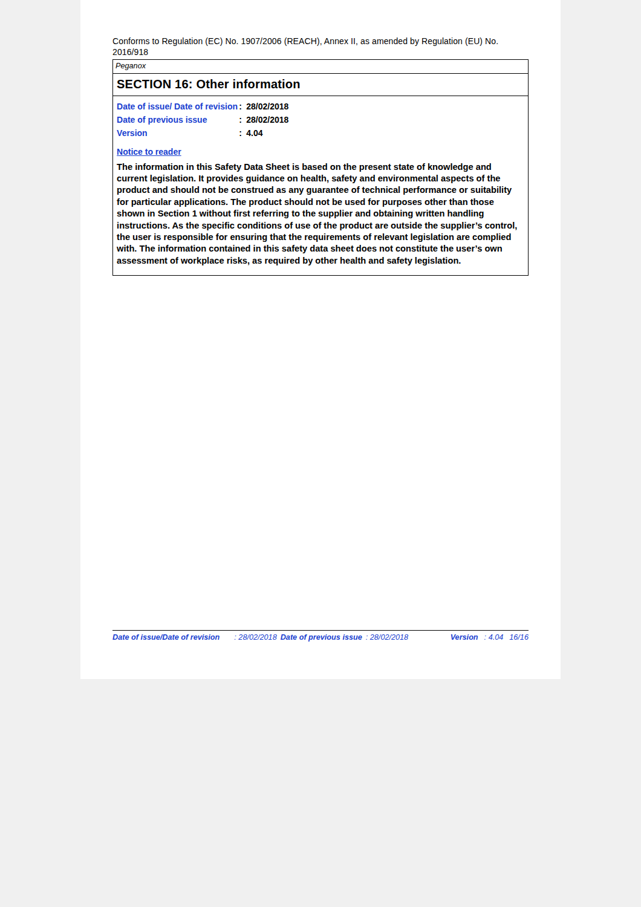Conforms to Regulation (EC) No. 1907/2006 (REACH), Annex II, as amended by Regulation (EU) No. 2016/918
Peganox
SECTION 16: Other information
| Date of issue/ Date of revision | : | 28/02/2018 |
| Date of previous issue | : | 28/02/2018 |
| Version | : | 4.04 |
Notice to reader
The information in this Safety Data Sheet is based on the present state of knowledge and current legislation. It provides guidance on health, safety and environmental aspects of the product and should not be construed as any guarantee of technical performance or suitability for particular applications. The product should not be used for purposes other than those shown in Section 1 without first referring to the supplier and obtaining written handling instructions. As the specific conditions of use of the product are outside the supplier’s control, the user is responsible for ensuring that the requirements of relevant legislation are complied with. The information contained in this safety data sheet does not constitute the user’s own assessment of workplace risks, as required by other health and safety legislation.
Date of issue/Date of revision : 28/02/2018 Date of previous issue : 28/02/2018 Version : 4.04 16/16